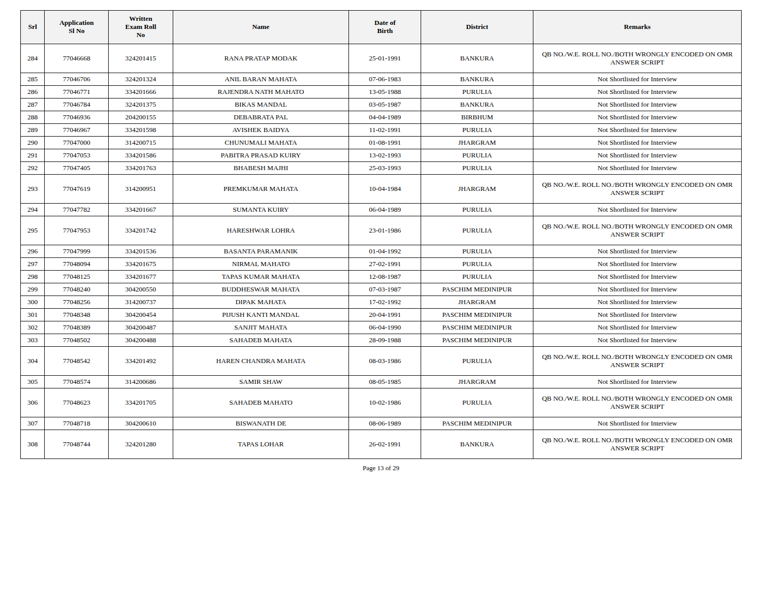| Srl | Application Sl No | Written Exam Roll No | Name | Date of Birth | District | Remarks |
| --- | --- | --- | --- | --- | --- | --- |
| 284 | 77046668 | 324201415 | RANA PRATAP MODAK | 25-01-1991 | BANKURA | QB NO./W.E. ROLL NO./BOTH WRONGLY ENCODED ON OMR ANSWER SCRIPT |
| 285 | 77046706 | 324201324 | ANIL BARAN MAHATA | 07-06-1983 | BANKURA | Not Shortlisted for Interview |
| 286 | 77046771 | 334201666 | RAJENDRA NATH MAHATO | 13-05-1988 | PURULIA | Not Shortlisted for Interview |
| 287 | 77046784 | 324201375 | BIKAS MANDAL | 03-05-1987 | BANKURA | Not Shortlisted for Interview |
| 288 | 77046936 | 204200155 | DEBABRATA PAL | 04-04-1989 | BIRBHUM | Not Shortlisted for Interview |
| 289 | 77046967 | 334201598 | AVISHEK BAIDYA | 11-02-1991 | PURULIA | Not Shortlisted for Interview |
| 290 | 77047000 | 314200715 | CHUNUMALI MAHATA | 01-08-1991 | JHARGRAM | Not Shortlisted for Interview |
| 291 | 77047053 | 334201586 | PABITRA PRASAD KUIRY | 13-02-1993 | PURULIA | Not Shortlisted for Interview |
| 292 | 77047405 | 334201763 | BHABESH MAJHI | 25-03-1993 | PURULIA | Not Shortlisted for Interview |
| 293 | 77047619 | 314200951 | PREMKUMAR MAHATA | 10-04-1984 | JHARGRAM | QB NO./W.E. ROLL NO./BOTH WRONGLY ENCODED ON OMR ANSWER SCRIPT |
| 294 | 77047782 | 334201667 | SUMANTA KUIRY | 06-04-1989 | PURULIA | Not Shortlisted for Interview |
| 295 | 77047953 | 334201742 | HARESHWAR LOHRA | 23-01-1986 | PURULIA | QB NO./W.E. ROLL NO./BOTH WRONGLY ENCODED ON OMR ANSWER SCRIPT |
| 296 | 77047999 | 334201536 | BASANTA PARAMANIK | 01-04-1992 | PURULIA | Not Shortlisted for Interview |
| 297 | 77048094 | 334201675 | NIRMAL MAHATO | 27-02-1991 | PURULIA | Not Shortlisted for Interview |
| 298 | 77048125 | 334201677 | TAPAS KUMAR MAHATA | 12-08-1987 | PURULIA | Not Shortlisted for Interview |
| 299 | 77048240 | 304200550 | BUDDHESWAR MAHATA | 07-03-1987 | PASCHIM MEDINIPUR | Not Shortlisted for Interview |
| 300 | 77048256 | 314200737 | DIPAK MAHATA | 17-02-1992 | JHARGRAM | Not Shortlisted for Interview |
| 301 | 77048348 | 304200454 | PIJUSH KANTI MANDAL | 20-04-1991 | PASCHIM MEDINIPUR | Not Shortlisted for Interview |
| 302 | 77048389 | 304200487 | SANJIT MAHATA | 06-04-1990 | PASCHIM MEDINIPUR | Not Shortlisted for Interview |
| 303 | 77048502 | 304200488 | SAHADEB MAHATA | 28-09-1988 | PASCHIM MEDINIPUR | Not Shortlisted for Interview |
| 304 | 77048542 | 334201492 | HAREN CHANDRA MAHATA | 08-03-1986 | PURULIA | QB NO./W.E. ROLL NO./BOTH WRONGLY ENCODED ON OMR ANSWER SCRIPT |
| 305 | 77048574 | 314200686 | SAMIR SHAW | 08-05-1985 | JHARGRAM | Not Shortlisted for Interview |
| 306 | 77048623 | 334201705 | SAHADEB MAHATO | 10-02-1986 | PURULIA | QB NO./W.E. ROLL NO./BOTH WRONGLY ENCODED ON OMR ANSWER SCRIPT |
| 307 | 77048718 | 304200610 | BISWANATH DE | 08-06-1989 | PASCHIM MEDINIPUR | Not Shortlisted for Interview |
| 308 | 77048744 | 324201280 | TAPAS LOHAR | 26-02-1991 | BANKURA | QB NO./W.E. ROLL NO./BOTH WRONGLY ENCODED ON OMR ANSWER SCRIPT |
Page 13 of 29